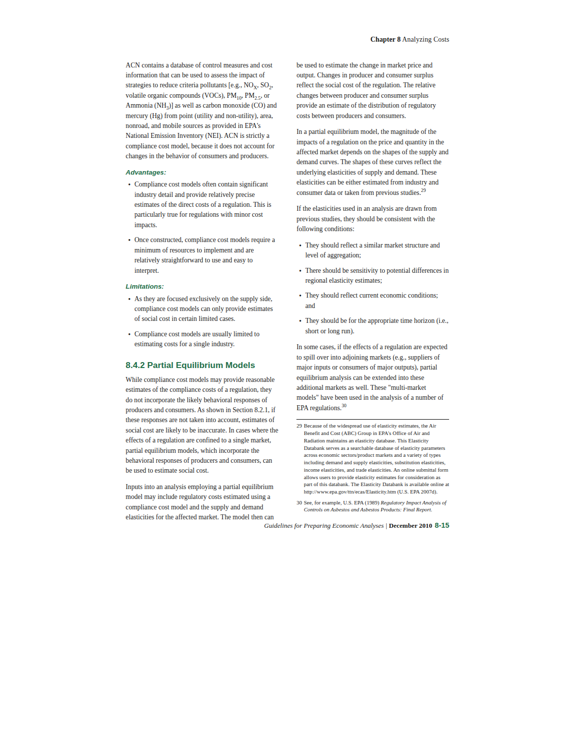Chapter 8 Analyzing Costs
ACN contains a database of control measures and cost information that can be used to assess the impact of strategies to reduce criteria pollutants [e.g., NOX, SO2, volatile organic compounds (VOCs), PM10, PM2.5, or Ammonia (NH3)] as well as carbon monoxide (CO) and mercury (Hg) from point (utility and non-utility), area, nonroad, and mobile sources as provided in EPA's National Emission Inventory (NEI). ACN is strictly a compliance cost model, because it does not account for changes in the behavior of consumers and producers.
Advantages:
Compliance cost models often contain significant industry detail and provide relatively precise estimates of the direct costs of a regulation. This is particularly true for regulations with minor cost impacts.
Once constructed, compliance cost models require a minimum of resources to implement and are relatively straightforward to use and easy to interpret.
Limitations:
As they are focused exclusively on the supply side, compliance cost models can only provide estimates of social cost in certain limited cases.
Compliance cost models are usually limited to estimating costs for a single industry.
8.4.2 Partial Equilibrium Models
While compliance cost models may provide reasonable estimates of the compliance costs of a regulation, they do not incorporate the likely behavioral responses of producers and consumers. As shown in Section 8.2.1, if these responses are not taken into account, estimates of social cost are likely to be inaccurate. In cases where the effects of a regulation are confined to a single market, partial equilibrium models, which incorporate the behavioral responses of producers and consumers, can be used to estimate social cost.
Inputs into an analysis employing a partial equilibrium model may include regulatory costs estimated using a compliance cost model and the supply and demand elasticities for the affected market. The model then can be used to estimate the change in market price and output. Changes in producer and consumer surplus reflect the social cost of the regulation. The relative changes between producer and consumer surplus provide an estimate of the distribution of regulatory costs between producers and consumers.
In a partial equilibrium model, the magnitude of the impacts of a regulation on the price and quantity in the affected market depends on the shapes of the supply and demand curves. The shapes of these curves reflect the underlying elasticities of supply and demand. These elasticities can be either estimated from industry and consumer data or taken from previous studies.29
If the elasticities used in an analysis are drawn from previous studies, they should be consistent with the following conditions:
They should reflect a similar market structure and level of aggregation;
There should be sensitivity to potential differences in regional elasticity estimates;
They should reflect current economic conditions; and
They should be for the appropriate time horizon (i.e., short or long run).
In some cases, if the effects of a regulation are expected to spill over into adjoining markets (e.g., suppliers of major inputs or consumers of major outputs), partial equilibrium analysis can be extended into these additional markets as well. These "multi-market models" have been used in the analysis of a number of EPA regulations.30
29
Because of the widespread use of elasticity estimates, the Air Benefit and Cost (ABC) Group in EPA's Office of Air and Radiation maintains an elasticity database. This Elasticity Databank serves as a searchable database of elasticity parameters across economic sectors/product markets and a variety of types including demand and supply elasticities, substitution elasticities, income elasticities, and trade elasticities. An online submittal form allows users to provide elasticity estimates for consideration as part of this databank. The Elasticity Databank is available online at http://www.epa.gov/ttn/ecas/Elasticity.htm (U.S. EPA 2007d).
30
See, for example, U.S. EPA (1989) Regulatory Impact Analysis of Controls on Asbestos and Asbestos Products: Final Report.
Guidelines for Preparing Economic Analyses | December 20108-15